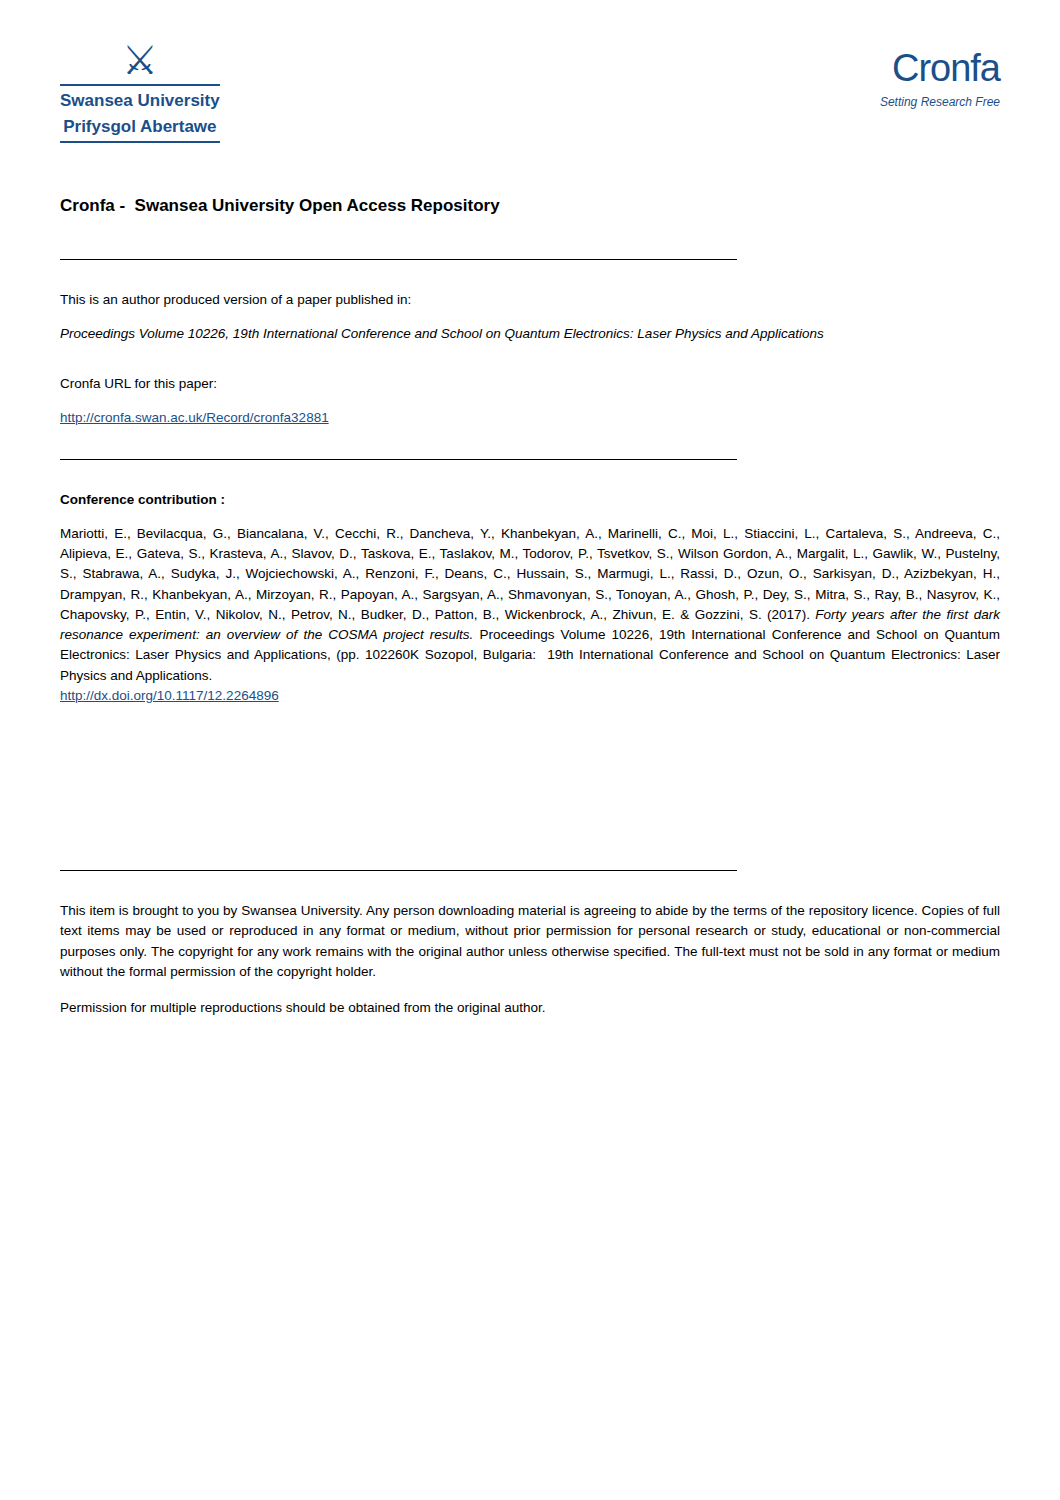⚔
Swansea University Prifysgol Abertawe
Cronfa
Setting Research Free
Cronfa - Swansea University Open Access Repository
This is an author produced version of a paper published in:
Proceedings Volume 10226, 19th International Conference and School on Quantum Electronics: Laser Physics and Applications
Cronfa URL for this paper:
http://cronfa.swan.ac.uk/Record/cronfa32881
Conference contribution :
Mariotti, E., Bevilacqua, G., Biancalana, V., Cecchi, R., Dancheva, Y., Khanbekyan, A., Marinelli, C., Moi, L., Stiaccini, L., Cartaleva, S., Andreeva, C., Alipieva, E., Gateva, S., Krasteva, A., Slavov, D., Taskova, E., Taslakov, M., Todorov, P., Tsvetkov, S., Wilson Gordon, A., Margalit, L., Gawlik, W., Pustelny, S., Stabrawa, A., Sudyka, J., Wojciechowski, A., Renzoni, F., Deans, C., Hussain, S., Marmugi, L., Rassi, D., Ozun, O., Sarkisyan, D., Azizbekyan, H., Drampyan, R., Khanbekyan, A., Mirzoyan, R., Papoyan, A., Sargsyan, A., Shmavonyan, S., Tonoyan, A., Ghosh, P., Dey, S., Mitra, S., Ray, B., Nasyrov, K., Chapovsky, P., Entin, V., Nikolov, N., Petrov, N., Budker, D., Patton, B., Wickenbrock, A., Zhivun, E. & Gozzini, S. (2017). Forty years after the first dark resonance experiment: an overview of the COSMA project results. Proceedings Volume 10226, 19th International Conference and School on Quantum Electronics: Laser Physics and Applications, (pp. 102260K Sozopol, Bulgaria: 19th International Conference and School on Quantum Electronics: Laser Physics and Applications.
http://dx.doi.org/10.1117/12.2264896
This item is brought to you by Swansea University. Any person downloading material is agreeing to abide by the terms of the repository licence. Copies of full text items may be used or reproduced in any format or medium, without prior permission for personal research or study, educational or non-commercial purposes only. The copyright for any work remains with the original author unless otherwise specified. The full-text must not be sold in any format or medium without the formal permission of the copyright holder.
Permission for multiple reproductions should be obtained from the original author.